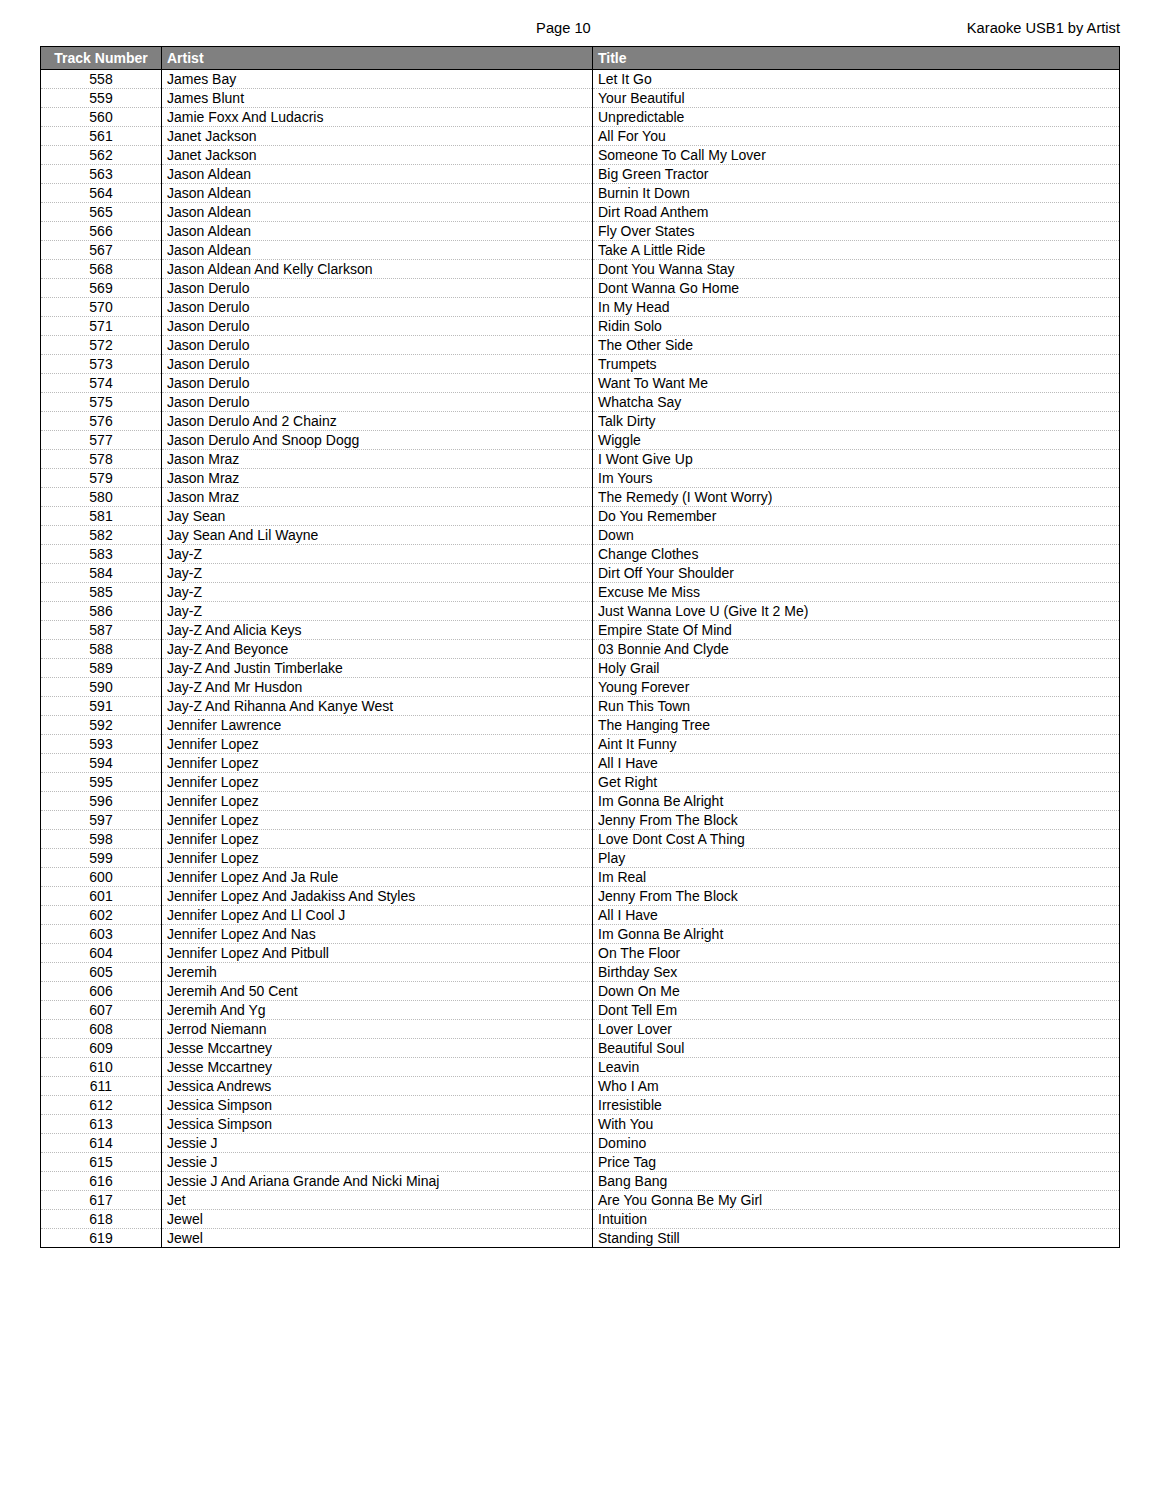Page 10
Karaoke USB1 by Artist
| Track Number | Artist | Title |
| --- | --- | --- |
| 558 | James Bay | Let It Go |
| 559 | James Blunt | Your Beautiful |
| 560 | Jamie Foxx And Ludacris | Unpredictable |
| 561 | Janet Jackson | All For You |
| 562 | Janet Jackson | Someone To Call My Lover |
| 563 | Jason Aldean | Big Green Tractor |
| 564 | Jason Aldean | Burnin It Down |
| 565 | Jason Aldean | Dirt Road Anthem |
| 566 | Jason Aldean | Fly Over States |
| 567 | Jason Aldean | Take A Little Ride |
| 568 | Jason Aldean And Kelly Clarkson | Dont You Wanna Stay |
| 569 | Jason Derulo | Dont Wanna Go Home |
| 570 | Jason Derulo | In My Head |
| 571 | Jason Derulo | Ridin Solo |
| 572 | Jason Derulo | The Other Side |
| 573 | Jason Derulo | Trumpets |
| 574 | Jason Derulo | Want To Want Me |
| 575 | Jason Derulo | Whatcha Say |
| 576 | Jason Derulo And 2 Chainz | Talk Dirty |
| 577 | Jason Derulo And Snoop Dogg | Wiggle |
| 578 | Jason Mraz | I Wont Give Up |
| 579 | Jason Mraz | Im Yours |
| 580 | Jason Mraz | The Remedy (I Wont Worry) |
| 581 | Jay Sean | Do You Remember |
| 582 | Jay Sean And Lil Wayne | Down |
| 583 | Jay-Z | Change Clothes |
| 584 | Jay-Z | Dirt Off Your Shoulder |
| 585 | Jay-Z | Excuse Me Miss |
| 586 | Jay-Z | Just Wanna Love U (Give It 2 Me) |
| 587 | Jay-Z And Alicia Keys | Empire State Of Mind |
| 588 | Jay-Z And Beyonce | 03 Bonnie And Clyde |
| 589 | Jay-Z And Justin Timberlake | Holy Grail |
| 590 | Jay-Z And Mr Husdon | Young Forever |
| 591 | Jay-Z And Rihanna And Kanye West | Run This Town |
| 592 | Jennifer Lawrence | The Hanging Tree |
| 593 | Jennifer Lopez | Aint It Funny |
| 594 | Jennifer Lopez | All I Have |
| 595 | Jennifer Lopez | Get Right |
| 596 | Jennifer Lopez | Im Gonna Be Alright |
| 597 | Jennifer Lopez | Jenny From The Block |
| 598 | Jennifer Lopez | Love Dont Cost A Thing |
| 599 | Jennifer Lopez | Play |
| 600 | Jennifer Lopez And Ja Rule | Im Real |
| 601 | Jennifer Lopez And Jadakiss And Styles | Jenny From The Block |
| 602 | Jennifer Lopez And Ll Cool J | All I Have |
| 603 | Jennifer Lopez And Nas | Im Gonna Be Alright |
| 604 | Jennifer Lopez And Pitbull | On The Floor |
| 605 | Jeremih | Birthday Sex |
| 606 | Jeremih And 50 Cent | Down On Me |
| 607 | Jeremih And Yg | Dont Tell Em |
| 608 | Jerrod Niemann | Lover Lover |
| 609 | Jesse Mccartney | Beautiful Soul |
| 610 | Jesse Mccartney | Leavin |
| 611 | Jessica Andrews | Who I Am |
| 612 | Jessica Simpson | Irresistible |
| 613 | Jessica Simpson | With You |
| 614 | Jessie J | Domino |
| 615 | Jessie J | Price Tag |
| 616 | Jessie J And Ariana Grande And Nicki Minaj | Bang Bang |
| 617 | Jet | Are You Gonna Be My Girl |
| 618 | Jewel | Intuition |
| 619 | Jewel | Standing Still |